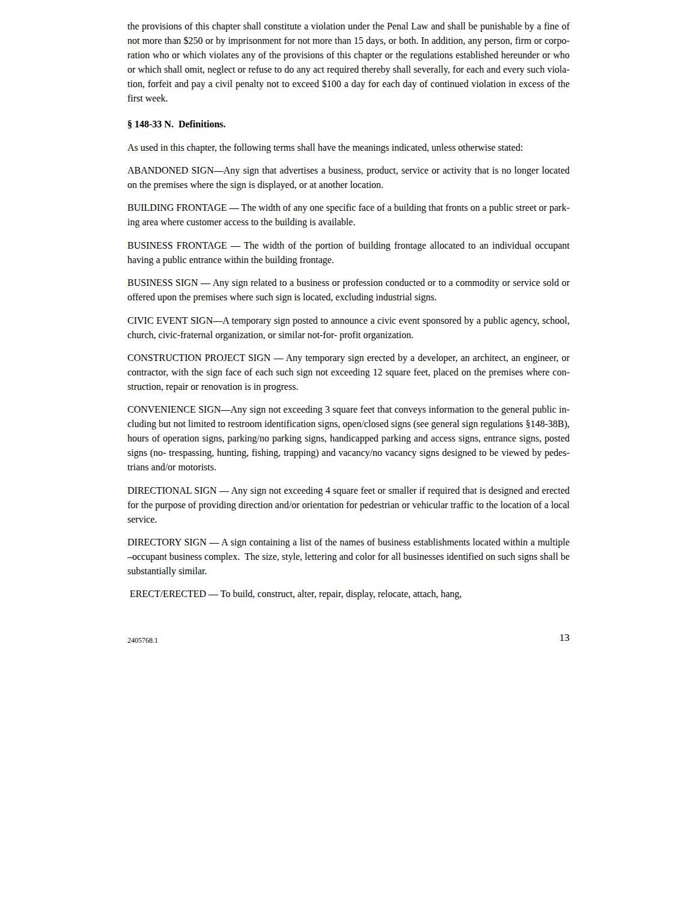the provisions of this chapter shall constitute a violation under the Penal Law and shall be punishable by a fine of not more than $250 or by imprisonment for not more than 15 days, or both. In addition, any person, firm or corporation who or which violates any of the provisions of this chapter or the regulations established hereunder or who or which shall omit, neglect or refuse to do any act required thereby shall severally, for each and every such violation, forfeit and pay a civil penalty not to exceed $100 a day for each day of continued violation in excess of the first week.
§ 148-33 N. Definitions.
As used in this chapter, the following terms shall have the meanings indicated, unless otherwise stated:
Abandoned sign—Any sign that advertises a business, product, service or activity that is no longer located on the premises where the sign is displayed, or at another location.
Building frontage — The width of any one specific face of a building that fronts on a public street or parking area where customer access to the building is available.
Business frontage — The width of the portion of building frontage allocated to an individual occupant having a public entrance within the building frontage.
Business sign — Any sign related to a business or profession conducted or to a commodity or service sold or offered upon the premises where such sign is located, excluding industrial signs.
Civic event sign—A temporary sign posted to announce a civic event sponsored by a public agency, school, church, civic-fraternal organization, or similar not-for- profit organization.
Construction project sign — Any temporary sign erected by a developer, an architect, an engineer, or contractor, with the sign face of each such sign not exceeding 12 square feet, placed on the premises where construction, repair or renovation is in progress.
Convenience sign—Any sign not exceeding 3 square feet that conveys information to the general public including but not limited to restroom identification signs, open/closed signs (see general sign regulations §148-38B), hours of operation signs, parking/no parking signs, handicapped parking and access signs, entrance signs, posted signs (no- trespassing, hunting, fishing, trapping) and vacancy/no vacancy signs designed to be viewed by pedestrians and/or motorists.
Directional sign — Any sign not exceeding 4 square feet or smaller if required that is designed and erected for the purpose of providing direction and/or orientation for pedestrian or vehicular traffic to the location of a local service.
Directory sign — A sign containing a list of the names of business establishments located within a multiple –occupant business complex. The size, style, lettering and color for all businesses identified on such signs shall be substantially similar.
Erect/erected — To build, construct, alter, repair, display, relocate, attach, hang,
2405768.1 13